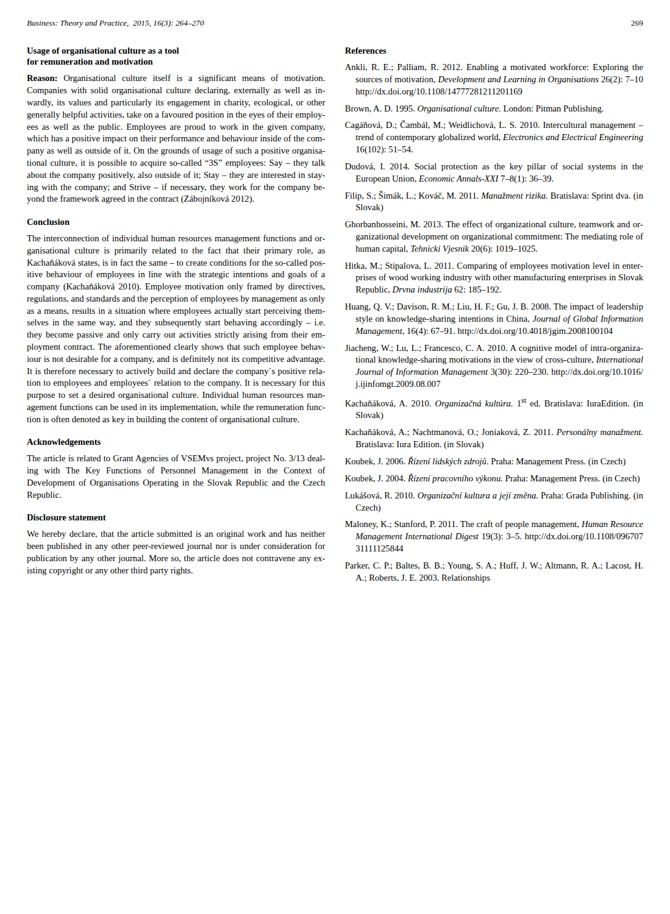Business: Theory and Practice, 2015, 16(3): 264–270 269
Usage of organisational culture as a tool
for remuneration and motivation
Reason: Organisational culture itself is a significant means of motivation. Companies with solid organisational culture declaring, externally as well as inwardly, its values and particularly its engagement in charity, ecological, or other generally helpful activities, take on a favoured position in the eyes of their employees as well as the public. Employees are proud to work in the given company, which has a positive impact on their performance and behaviour inside of the company as well as outside of it. On the grounds of usage of such a positive organisational culture, it is possible to acquire so-called “3S” employees: Say – they talk about the company positively, also outside of it; Stay – they are interested in staying with the company; and Strive – if necessary, they work for the company beyond the framework agreed in the contract (Zábojníková 2012).
Conclusion
The interconnection of individual human resources management functions and organisational culture is primarily related to the fact that their primary role, as Kachaňáková states, is in fact the same – to create conditions for the so-called positive behaviour of employees in line with the strategic intentions and goals of a company (Kachaňáková 2010). Employee motivation only framed by directives, regulations, and standards and the perception of employees by management as only as a means, results in a situation where employees actually start perceiving themselves in the same way, and they subsequently start behaving accordingly – i.e. they become passive and only carry out activities strictly arising from their employment contract. The aforementioned clearly shows that such employee behaviour is not desirable for a company, and is definitely not its competitive advantage. It is therefore necessary to actively build and declare the company´s positive relation to employees and employees´ relation to the company. It is necessary for this purpose to set a desired organisational culture. Individual human resources management functions can be used in its implementation, while the remuneration function is often denoted as key in building the content of organisational culture.
Acknowledgements
The article is related to Grant Agencies of VSEMvs project, project No. 3/13 dealing with The Key Functions of Personnel Management in the Context of Development of Organisations Operating in the Slovak Republic and the Czech Republic.
Disclosure statement
We hereby declare, that the article submitted is an original work and has neither been published in any other peer-reviewed journal nor is under consideration for publication by any other journal. More so, the article does not contravene any existing copyright or any other third party rights.
References
Ankli, R. E.; Palliam, R. 2012. Enabling a motivated workforce: Exploring the sources of motivation, Development and Learning in Organisations 26(2): 7–10 http://dx.doi.org/10.1108/14777281211201169
Brown, A. D. 1995. Organisational culture. London: Pitman Publishing.
Cagáňová, D.; Čambál, M.; Weidlichová, L. S. 2010. Intercultural management – trend of contemporary globalized world, Electronics and Electrical Engineering 16(102): 51–54.
Dudová, I. 2014. Social protection as the key pillar of social systems in the European Union, Economic Annals-XXI 7–8(1): 36–39.
Filip, S.; Šimák, L.; Kováč, M. 2011. Manažment rizika. Bratislava: Sprint dva. (in Slovak)
Ghorbanhosseini, M. 2013. The effect of organizational culture, teamwork and organizational development on organizational commitment: The mediating role of human capital, Tehnicki Vjesnik 20(6): 1019–1025.
Hitka, M.; Stipalova, L. 2011. Comparing of employees motivation level in enterprises of wood working industry with other manufacturing enterprises in Slovak Republic, Drvna industrija 62: 185–192.
Huang, Q. V.; Davison, R. M.; Liu, H. F.; Gu, J. B. 2008. The impact of leadership style on knowledge-sharing intentions in China, Journal of Global Information Management, 16(4): 67–91. http://dx.doi.org/10.4018/jgim.2008100104
Jiacheng, W.; Lu, L.; Francesco, C. A. 2010. A cognitive model of intra-organizational knowledge-sharing motivations in the view of cross-culture, International Journal of Information Management 3(30): 220–230. http://dx.doi.org/10.1016/j.ijinfomgt.2009.08.007
Kachaňáková, A. 2010. Organizačná kultúra. 1st ed. Bratislava: IuraEdition. (in Slovak)
Kachaňáková, A.; Nachtmanová, O.; Joniaková, Z. 2011. Personálny manažment. Bratislava: Iura Edition. (in Slovak)
Koubek, J. 2006. Řízení lidských zdrojů. Praha: Management Press. (in Czech)
Koubek, J. 2004. Řízení pracovního výkonu. Praha: Management Press. (in Czech)
Lukášová, R. 2010. Organizační kultura a její změna. Praha: Grada Publishing. (in Czech)
Maloney, K.; Stanford, P. 2011. The craft of people management, Human Resource Management International Digest 19(3): 3–5. http://dx.doi.org/10.1108/09670731111125844
Parker, C. P.; Baltes, B. B.; Young, S. A.; Huff, J. W.; Altmann, R. A.; Lacost, H. A.; Roberts, J. E. 2003. Relationships